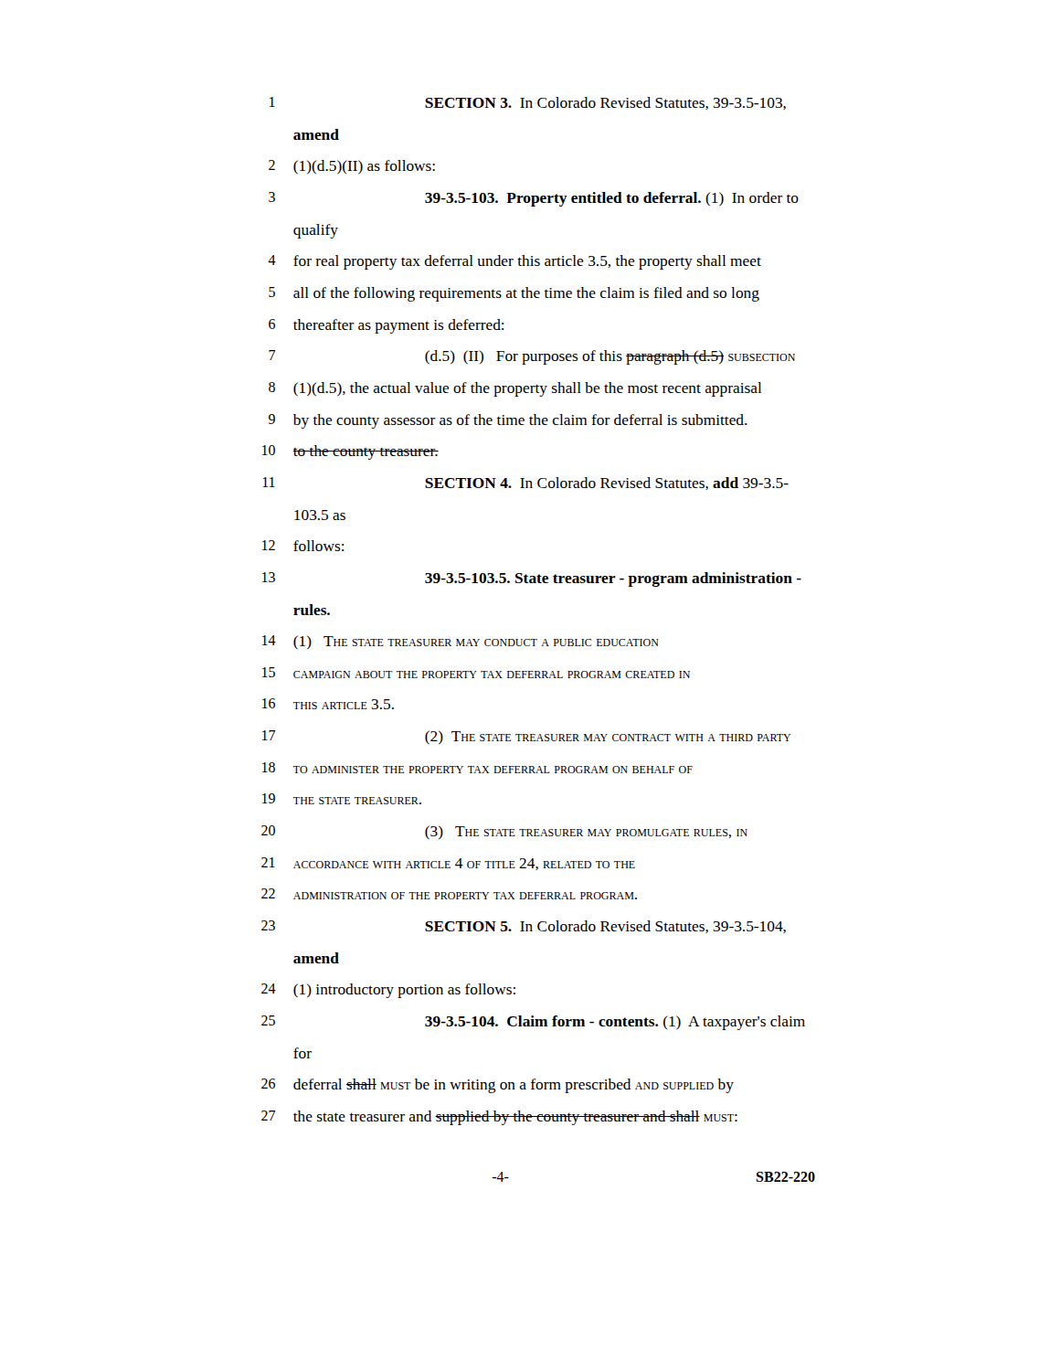SECTION 3. In Colorado Revised Statutes, 39-3.5-103, amend
(1)(d.5)(II) as follows:
39-3.5-103. Property entitled to deferral. (1) In order to qualify
for real property tax deferral under this article 3.5, the property shall meet
all of the following requirements at the time the claim is filed and so long
thereafter as payment is deferred:
(d.5) (II) For purposes of this paragraph (d.5) subsection
(1)(d.5), the actual value of the property shall be the most recent appraisal
by the county assessor as of the time the claim for deferral is submitted.
to the county treasurer.
SECTION 4. In Colorado Revised Statutes, add 39-3.5-103.5 as
follows:
39-3.5-103.5. State treasurer - program administration - rules.
(1) The state treasurer may conduct a public education
campaign about the property tax deferral program created in
this article 3.5.
(2) The state treasurer may contract with a third party
to administer the property tax deferral program on behalf of
the state treasurer.
(3) The state treasurer may promulgate rules, in
accordance with article 4 of title 24, related to the
administration of the property tax deferral program.
SECTION 5. In Colorado Revised Statutes, 39-3.5-104, amend
(1) introductory portion as follows:
39-3.5-104. Claim form - contents. (1) A taxpayer's claim for
deferral shall must be in writing on a form prescribed and supplied by
the state treasurer and supplied by the county treasurer and shall must:
-4- SB22-220